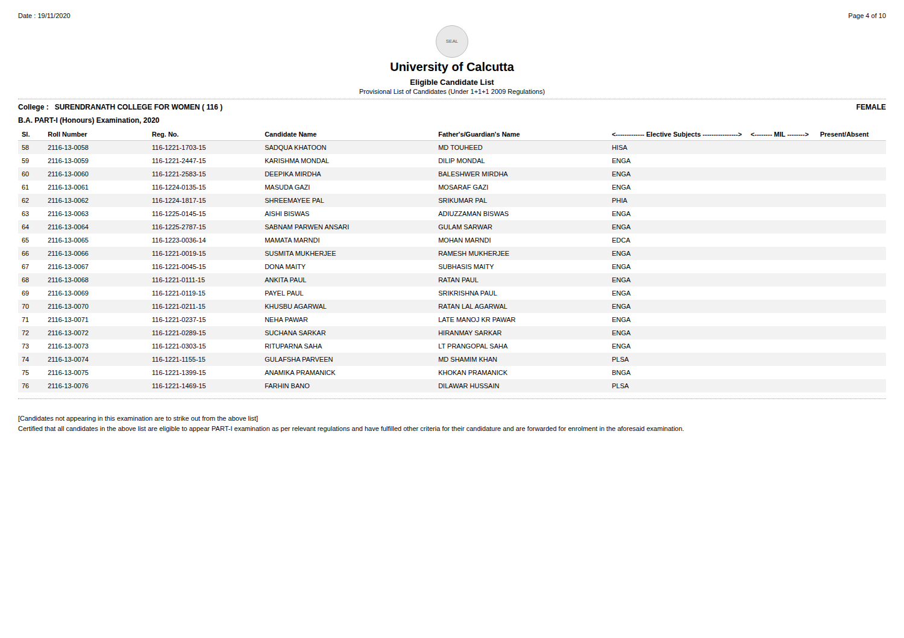Date : 19/11/2020
Page 4 of 10
SEAL
University of Calcutta
Eligible Candidate List
Provisional List of Candidates (Under 1+1+1 2009 Regulations)
College : SURENDRANATH COLLEGE FOR WOMEN ( 116 ) FEMALE
B.A. PART-I (Honours) Examination, 2020
| Sl. | Roll Number | Reg. No. | Candidate Name | Father's/Guardian's Name | <------------- Elective Subjects ----------------> | <-------- MIL --------> | Present/Absent |
| --- | --- | --- | --- | --- | --- | --- | --- |
| 58 | 2116-13-0058 | 116-1221-1703-15 | SADQUA KHATOON | MD TOUHEED | HISA | | |
| 59 | 2116-13-0059 | 116-1221-2447-15 | KARISHMA MONDAL | DILIP MONDAL | ENGA | | |
| 60 | 2116-13-0060 | 116-1221-2583-15 | DEEPIKA MIRDHA | BALESHWER MIRDHA | ENGA | | |
| 61 | 2116-13-0061 | 116-1224-0135-15 | MASUDA GAZI | MOSARAF GAZI | ENGA | | |
| 62 | 2116-13-0062 | 116-1224-1817-15 | SHREEMAYEE PAL | SRIKUMAR PAL | PHIA | | |
| 63 | 2116-13-0063 | 116-1225-0145-15 | AISHI BISWAS | ADIUZZAMAN BISWAS | ENGA | | |
| 64 | 2116-13-0064 | 116-1225-2787-15 | SABNAM PARWEN ANSARI | GULAM SARWAR | ENGA | | |
| 65 | 2116-13-0065 | 116-1223-0036-14 | MAMATA MARNDI | MOHAN MARNDI | EDCA | | |
| 66 | 2116-13-0066 | 116-1221-0019-15 | SUSMITA MUKHERJEE | RAMESH MUKHERJEE | ENGA | | |
| 67 | 2116-13-0067 | 116-1221-0045-15 | DONA MAITY | SUBHASIS MAITY | ENGA | | |
| 68 | 2116-13-0068 | 116-1221-0111-15 | ANKITA PAUL | RATAN PAUL | ENGA | | |
| 69 | 2116-13-0069 | 116-1221-0119-15 | PAYEL PAUL | SRIKRISHNA PAUL | ENGA | | |
| 70 | 2116-13-0070 | 116-1221-0211-15 | KHUSBU AGARWAL | RATAN LAL AGARWAL | ENGA | | |
| 71 | 2116-13-0071 | 116-1221-0237-15 | NEHA PAWAR | LATE MANOJ KR PAWAR | ENGA | | |
| 72 | 2116-13-0072 | 116-1221-0289-15 | SUCHANA SARKAR | HIRANMAY SARKAR | ENGA | | |
| 73 | 2116-13-0073 | 116-1221-0303-15 | RITUPARNA SAHA | LT PRANGOPAL SAHA | ENGA | | |
| 74 | 2116-13-0074 | 116-1221-1155-15 | GULAFSHA PARVEEN | MD SHAMIM KHAN | PLSA | | |
| 75 | 2116-13-0075 | 116-1221-1399-15 | ANAMIKA PRAMANICK | KHOKAN PRAMANICK | BNGA | | |
| 76 | 2116-13-0076 | 116-1221-1469-15 | FARHIN BANO | DILAWAR HUSSAIN | PLSA | | |
[Candidates not appearing in this examination are to strike out from the above list]
Certified that all candidates in the above list are eligible to appear PART-I examination as per relevant regulations and have fulfilled other criteria for their candidature and are forwarded for enrolment in the aforesaid examination.